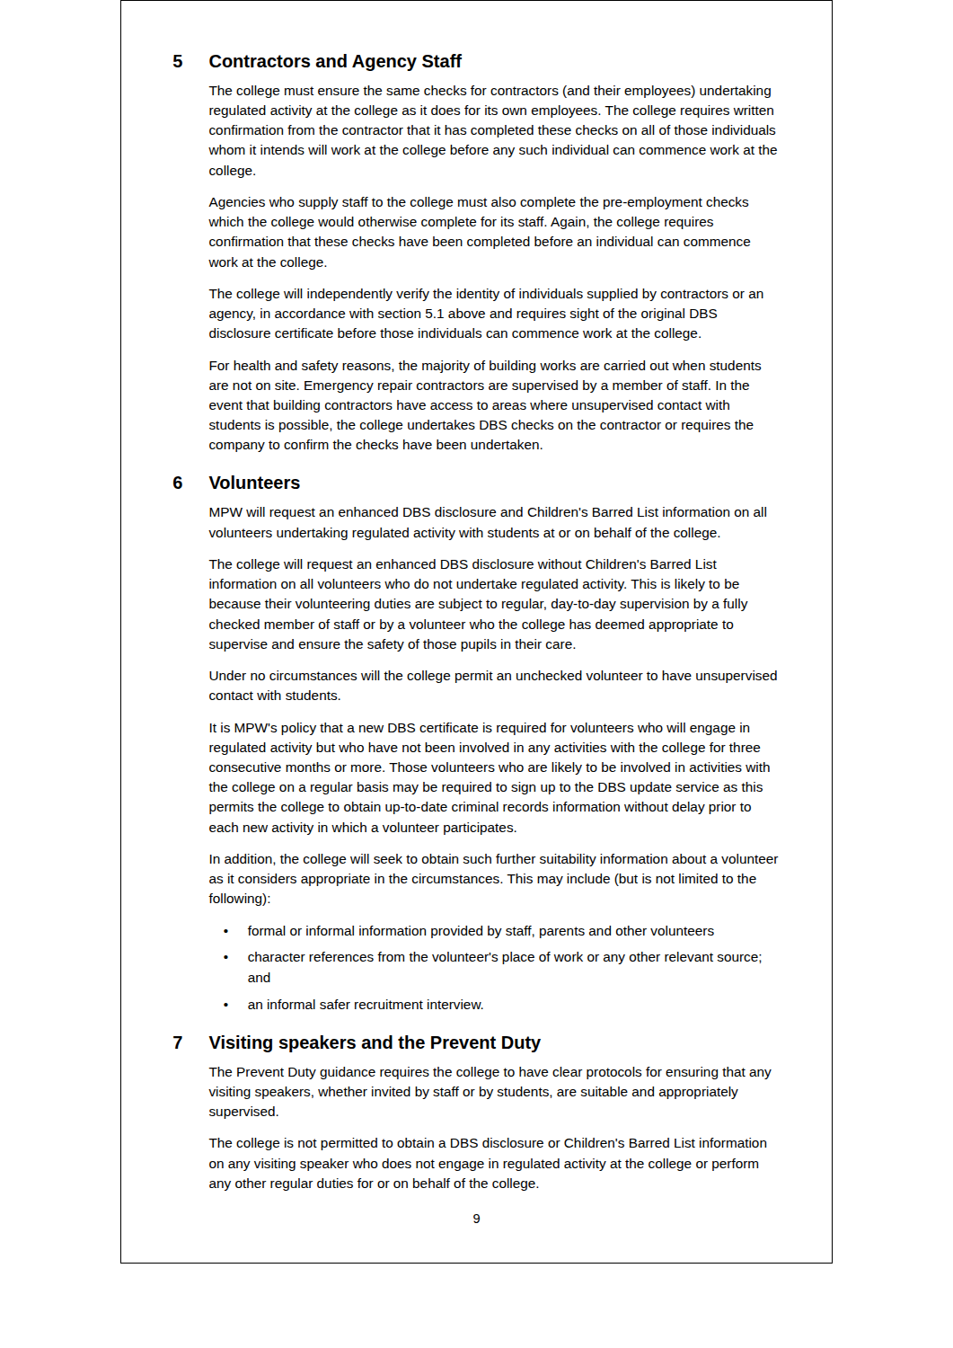5 Contractors and Agency Staff
The college must ensure the same checks for contractors (and their employees) undertaking regulated activity at the college as it does for its own employees. The college requires written confirmation from the contractor that it has completed these checks on all of those individuals whom it intends will work at the college before any such individual can commence work at the college.
Agencies who supply staff to the college must also complete the pre-employment checks which the college would otherwise complete for its staff. Again, the college requires confirmation that these checks have been completed before an individual can commence work at the college.
The college will independently verify the identity of individuals supplied by contractors or an agency, in accordance with section 5.1 above and requires sight of the original DBS disclosure certificate before those individuals can commence work at the college.
For health and safety reasons, the majority of building works are carried out when students are not on site. Emergency repair contractors are supervised by a member of staff. In the event that building contractors have access to areas where unsupervised contact with students is possible, the college undertakes DBS checks on the contractor or requires the company to confirm the checks have been undertaken.
6 Volunteers
MPW will request an enhanced DBS disclosure and Children's Barred List information on all volunteers undertaking regulated activity with students at or on behalf of the college.
The college will request an enhanced DBS disclosure without Children's Barred List information on all volunteers who do not undertake regulated activity. This is likely to be because their volunteering duties are subject to regular, day-to-day supervision by a fully checked member of staff or by a volunteer who the college has deemed appropriate to supervise and ensure the safety of those pupils in their care.
Under no circumstances will the college permit an unchecked volunteer to have unsupervised contact with students.
It is MPW's policy that a new DBS certificate is required for volunteers who will engage in regulated activity but who have not been involved in any activities with the college for three consecutive months or more. Those volunteers who are likely to be involved in activities with the college on a regular basis may be required to sign up to the DBS update service as this permits the college to obtain up-to-date criminal records information without delay prior to each new activity in which a volunteer participates.
In addition, the college will seek to obtain such further suitability information about a volunteer as it considers appropriate in the circumstances. This may include (but is not limited to the following):
formal or informal information provided by staff, parents and other volunteers
character references from the volunteer's place of work or any other relevant source; and
an informal safer recruitment interview.
7 Visiting speakers and the Prevent Duty
The Prevent Duty guidance requires the college to have clear protocols for ensuring that any visiting speakers, whether invited by staff or by students, are suitable and appropriately supervised.
The college is not permitted to obtain a DBS disclosure or Children's Barred List information on any visiting speaker who does not engage in regulated activity at the college or perform any other regular duties for or on behalf of the college.
9